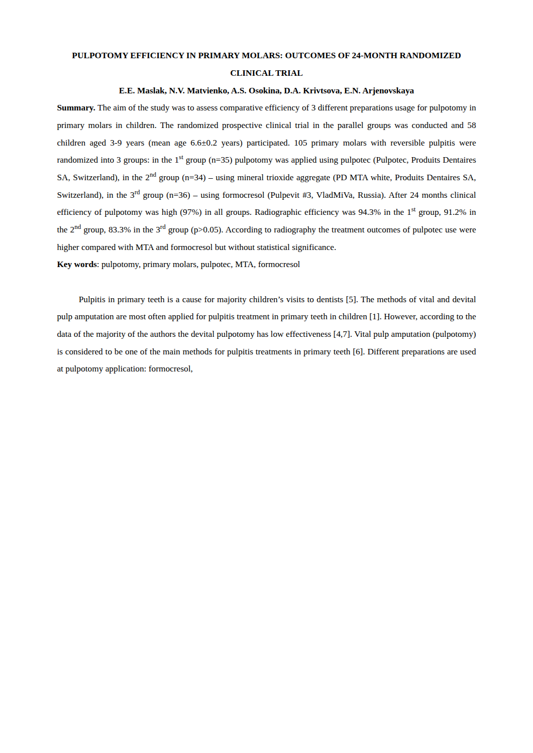Pulpotomy Efficiency in Primary Molars: Outcomes of 24-Month Randomized Clinical Trial
E.E. Maslak, N.V. Matvienko, A.S. Osokina, D.A. Krivtsova, E.N. Arjenovskaya
Summary. The aim of the study was to assess comparative efficiency of 3 different preparations usage for pulpotomy in primary molars in children. The randomized prospective clinical trial in the parallel groups was conducted and 58 children aged 3-9 years (mean age 6.6±0.2 years) participated. 105 primary molars with reversible pulpitis were randomized into 3 groups: in the 1st group (n=35) pulpotomy was applied using pulpotec (Pulpotec, Produits Dentaires SA, Switzerland), in the 2nd group (n=34) – using mineral trioxide aggregate (PD MTA white, Produits Dentaires SA, Switzerland), in the 3rd group (n=36) – using formocresol (Pulpevit #3, VladMiVa, Russia). After 24 months clinical efficiency of pulpotomy was high (97%) in all groups. Radiographic efficiency was 94.3% in the 1st group, 91.2% in the 2nd group, 83.3% in the 3rd group (p>0.05). According to radiography the treatment outcomes of pulpotec use were higher compared with MTA and formocresol but without statistical significance.
Key words: pulpotomy, primary molars, pulpotec, MTA, formocresol
Pulpitis in primary teeth is a cause for majority children’s visits to dentists [5]. The methods of vital and devital pulp amputation are most often applied for pulpitis treatment in primary teeth in children [1]. However, according to the data of the majority of the authors the devital pulpotomy has low effectiveness [4,7]. Vital pulp amputation (pulpotomy) is considered to be one of the main methods for pulpitis treatments in primary teeth [6]. Different preparations are used at pulpotomy application: formocresol,